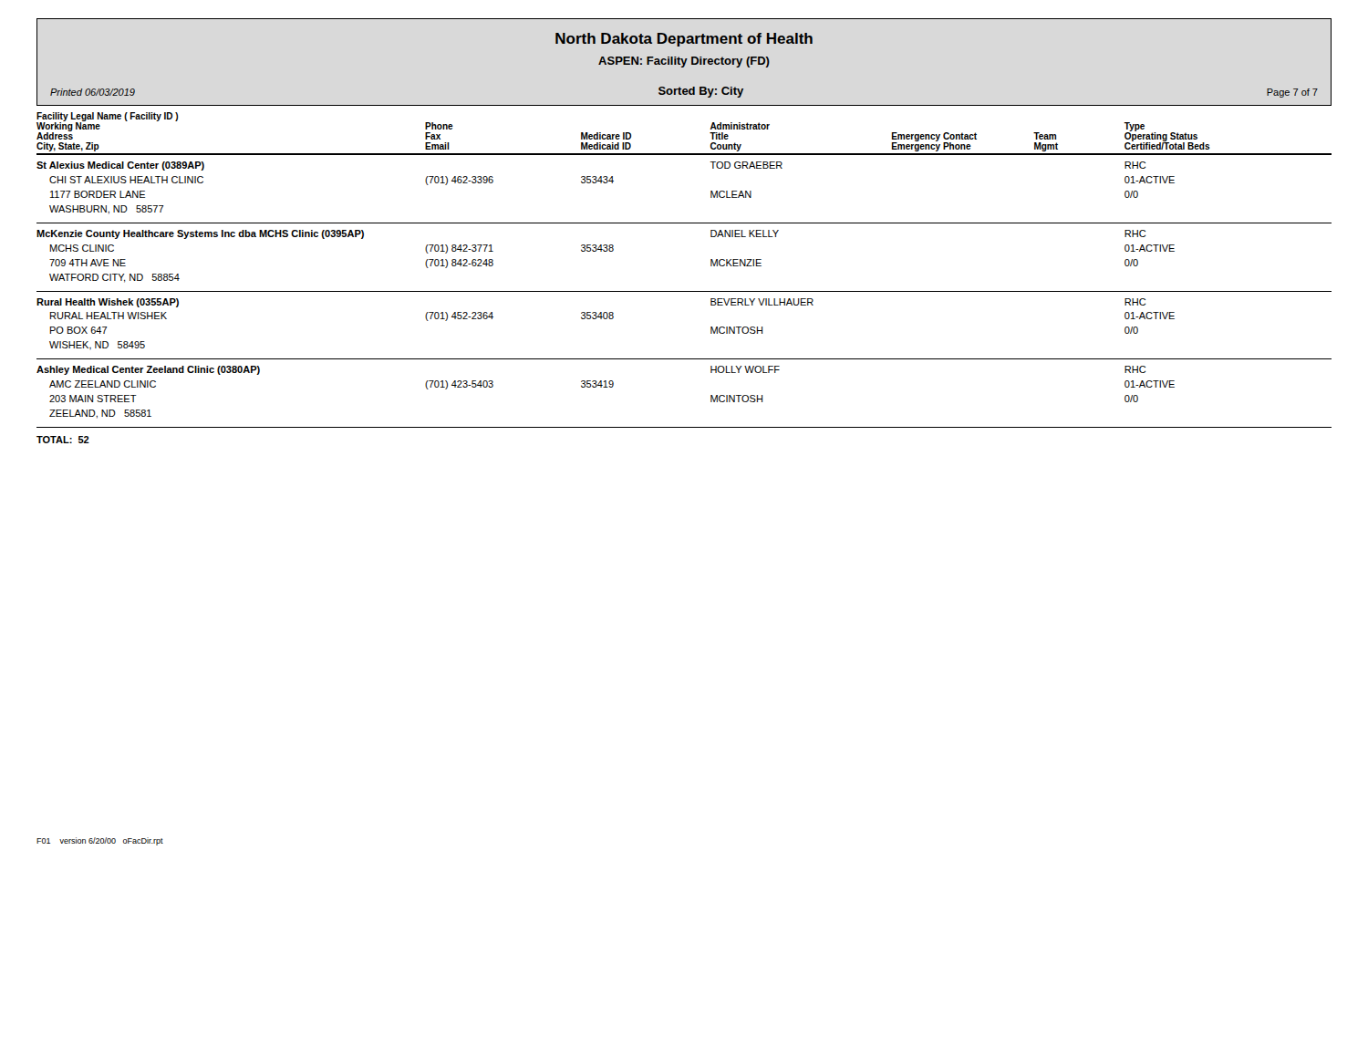North Dakota Department of Health
ASPEN: Facility Directory (FD)
Printed 06/03/2019
Sorted By: City
Page 7 of 7
| Facility Legal Name ( Facility ID ) Working Name Address City, State, Zip | Phone Fax Email | Medicare ID Medicaid ID | Administrator Title County | Emergency Contact Emergency Phone | Team Mgmt | Type Operating Status Certified/Total Beds |
| --- | --- | --- | --- | --- | --- | --- |
| St Alexius Medical Center (0389AP) CHI ST ALEXIUS HEALTH CLINIC 1177 BORDER LANE WASHBURN, ND 58577 | (701) 462-3396 | 353434 | TOD GRAEBER MCLEAN | | | RHC 01-ACTIVE 0/0 |
| McKenzie County Healthcare Systems Inc dba MCHS Clinic (0395AP) MCHS CLINIC 709 4TH AVE NE WATFORD CITY, ND 58854 | (701) 842-3771 (701) 842-6248 | 353438 | DANIEL KELLY MCKENZIE | | | RHC 01-ACTIVE 0/0 |
| Rural Health Wishek (0355AP) RURAL HEALTH WISHEK PO BOX 647 WISHEK, ND 58495 | (701) 452-2364 | 353408 | BEVERLY VILLHAUER MCINTOSH | | | RHC 01-ACTIVE 0/0 |
| Ashley Medical Center Zeeland Clinic (0380AP) AMC ZEELAND CLINIC 203 MAIN STREET ZEELAND, ND 58581 | (701) 423-5403 | 353419 | HOLLY WOLFF MCINTOSH | | | RHC 01-ACTIVE 0/0 |
| TOTAL: 52 |
F01 version 6/20/00 oFacDir.rpt